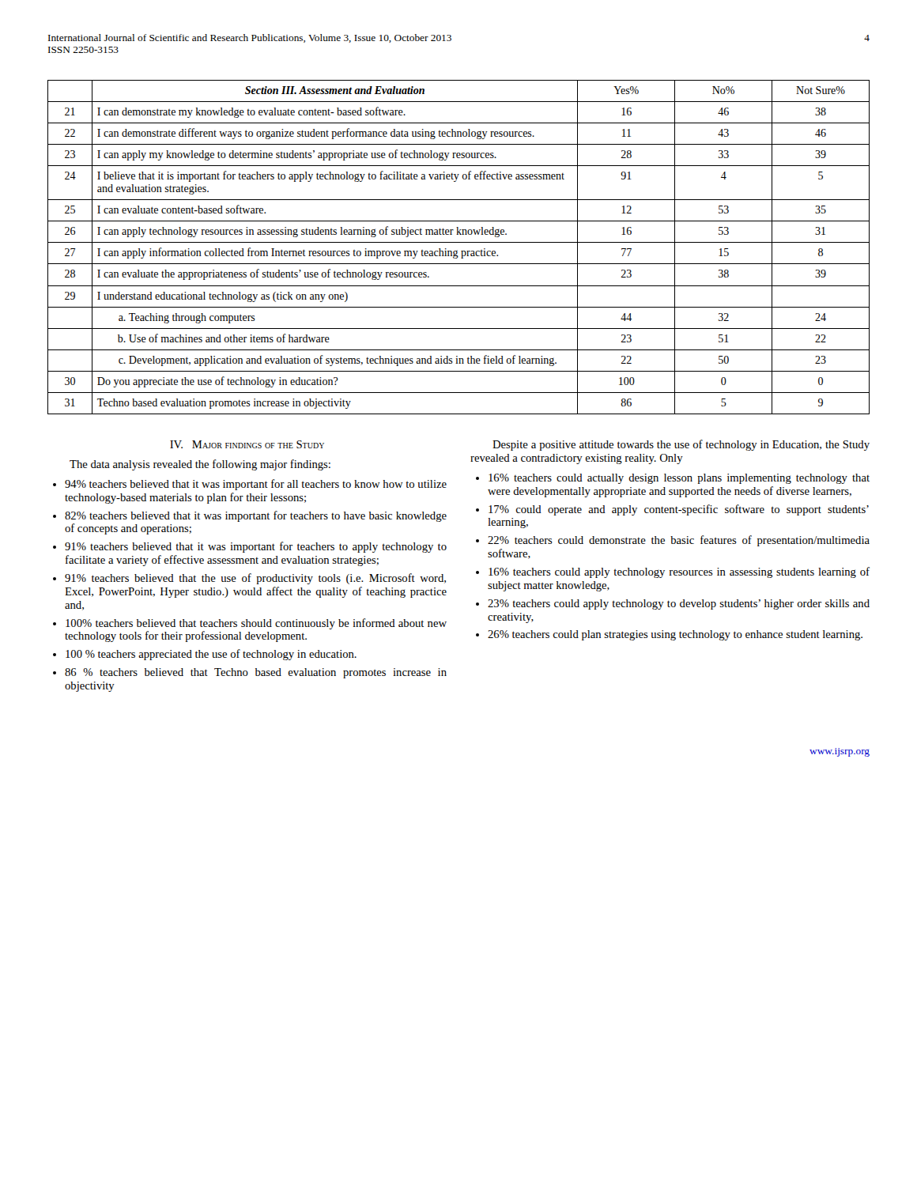International Journal of Scientific and Research Publications, Volume 3, Issue 10, October 2013
ISSN 2250-3153 4
| | Section III. Assessment and Evaluation | Yes% | No% | Not Sure% |
| 21 | I can demonstrate my knowledge to evaluate content- based software. | 16 | 46 | 38 |
| 22 | I can demonstrate different ways to organize student performance data using technology resources. | 11 | 43 | 46 |
| 23 | I can apply my knowledge to determine students’ appropriate use of technology resources. | 28 | 33 | 39 |
| 24 | I believe that it is important for teachers to apply technology to facilitate a variety of effective assessment and evaluation strategies. | 91 | 4 | 5 |
| 25 | I can evaluate content-based software. | 12 | 53 | 35 |
| 26 | I can apply technology resources in assessing students learning of subject matter knowledge. | 16 | 53 | 31 |
| 27 | I can apply information collected from Internet resources to improve my teaching practice. | 77 | 15 | 8 |
| 28 | I can evaluate the appropriateness of students’ use of technology resources. | 23 | 38 | 39 |
| 29 | I understand educational technology as (tick on any one) | | | |
| | Teaching through computers | 44 | 32 | 24 |
| | Use of machines and other items of hardware | 23 | 51 | 22 |
| | Development, application and evaluation of systems, techniques and aids in the field of learning. | 22 | 50 | 23 |
| 30 | Do you appreciate the use of technology in education? | 100 | 0 | 0 |
| 31 | Techno based evaluation promotes increase in objectivity | 86 | 5 | 9 |
IV. Major findings of the Study
The data analysis revealed the following major findings:
94% teachers believed that it was important for all teachers to know how to utilize technology-based materials to plan for their lessons;
82% teachers believed that it was important for teachers to have basic knowledge of concepts and operations;
91% teachers believed that it was important for teachers to apply technology to facilitate a variety of effective assessment and evaluation strategies;
91% teachers believed that the use of productivity tools (i.e. Microsoft word, Excel, PowerPoint, Hyper studio.) would affect the quality of teaching practice and,
100% teachers believed that teachers should continuously be informed about new technology tools for their professional development.
100 % teachers appreciated the use of technology in education.
86 % teachers believed that Techno based evaluation promotes increase in objectivity
Despite a positive attitude towards the use of technology in Education, the Study revealed a contradictory existing reality. Only
16% teachers could actually design lesson plans implementing technology that were developmentally appropriate and supported the needs of diverse learners,
17% could operate and apply content-specific software to support students’ learning,
22% teachers could demonstrate the basic features of presentation/multimedia software,
16% teachers could apply technology resources in assessing students learning of subject matter knowledge,
23% teachers could apply technology to develop students’ higher order skills and creativity,
26% teachers could plan strategies using technology to enhance student learning.
www.ijsrp.org